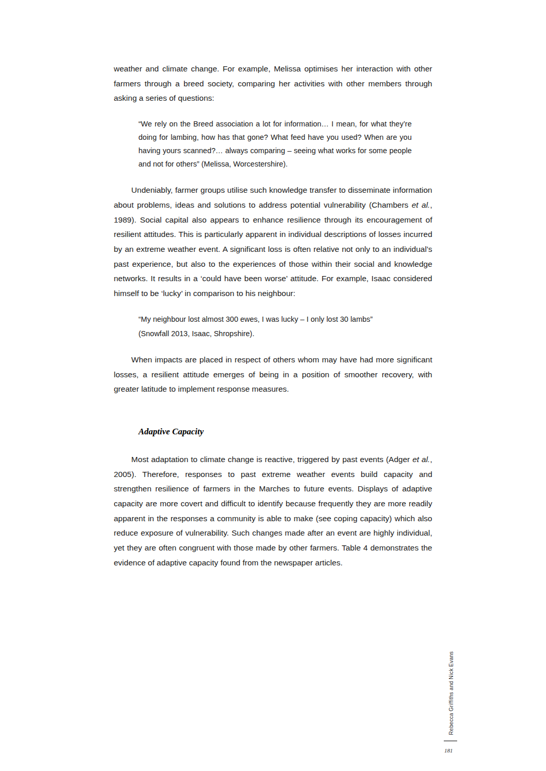weather and climate change. For example, Melissa optimises her interaction with other farmers through a breed society, comparing her activities with other members through asking a series of questions:
“We rely on the Breed association a lot for information… I mean, for what they’re doing for lambing, how has that gone? What feed have you used? When are you having yours scanned?… always comparing – seeing what works for some people and not for others” (Melissa, Worcestershire).
Undeniably, farmer groups utilise such knowledge transfer to disseminate information about problems, ideas and solutions to address potential vulnerability (Chambers et al., 1989). Social capital also appears to enhance resilience through its encouragement of resilient attitudes. This is particularly apparent in individual descriptions of losses incurred by an extreme weather event. A significant loss is often relative not only to an individual’s past experience, but also to the experiences of those within their social and knowledge networks. It results in a ‘could have been worse’ attitude. For example, Isaac considered himself to be ‘lucky’ in comparison to his neighbour:
“My neighbour lost almost 300 ewes, I was lucky – I only lost 30 lambs”(Snowfall 2013, Isaac, Shropshire).
When impacts are placed in respect of others whom may have had more significant losses, a resilient attitude emerges of being in a position of smoother recovery, with greater latitude to implement response measures.
Adaptive Capacity
Most adaptation to climate change is reactive, triggered by past events (Adger et al., 2005). Therefore, responses to past extreme weather events build capacity and strengthen resilience of farmers in the Marches to future events. Displays of adaptive capacity are more covert and difficult to identify because frequently they are more readily apparent in the responses a community is able to make (see coping capacity) which also reduce exposure of vulnerability. Such changes made after an event are highly individual, yet they are often congruent with those made by other farmers. Table 4 demonstrates the evidence of adaptive capacity found from the newspaper articles.
Rebecca Griffiths and Nick Evans
181